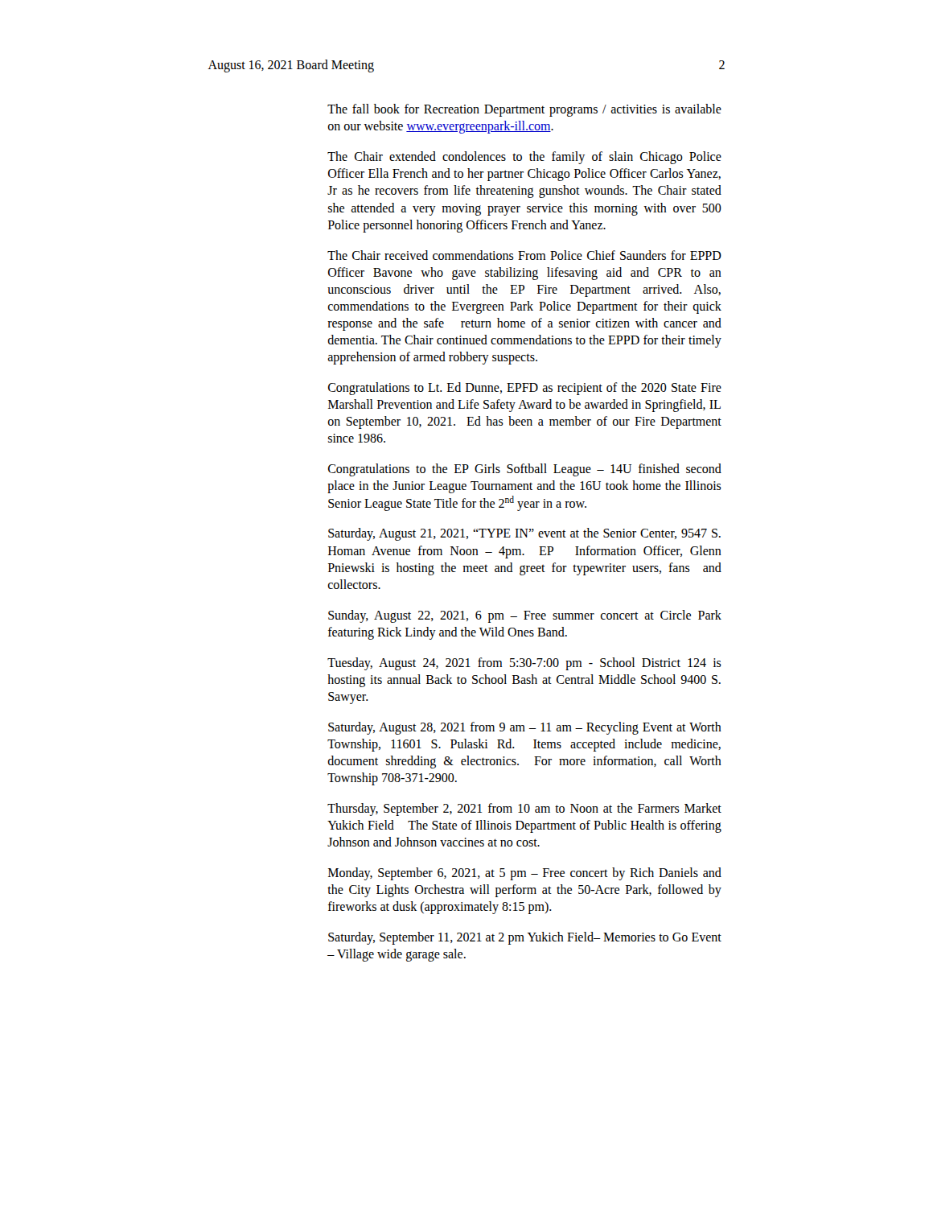August 16, 2021 Board Meeting 2
The fall book for Recreation Department programs / activities is available on our website www.evergreenpark-ill.com.
The Chair extended condolences to the family of slain Chicago Police Officer Ella French and to her partner Chicago Police Officer Carlos Yanez, Jr as he recovers from life threatening gunshot wounds. The Chair stated she attended a very moving prayer service this morning with over 500 Police personnel honoring Officers French and Yanez.
The Chair received commendations From Police Chief Saunders for EPPD Officer Bavone who gave stabilizing lifesaving aid and CPR to an unconscious driver until the EP Fire Department arrived. Also, commendations to the Evergreen Park Police Department for their quick response and the safe return home of a senior citizen with cancer and dementia. The Chair continued commendations to the EPPD for their timely apprehension of armed robbery suspects.
Congratulations to Lt. Ed Dunne, EPFD as recipient of the 2020 State Fire Marshall Prevention and Life Safety Award to be awarded in Springfield, IL on September 10, 2021. Ed has been a member of our Fire Department since 1986.
Congratulations to the EP Girls Softball League – 14U finished second place in the Junior League Tournament and the 16U took home the Illinois Senior League State Title for the 2nd year in a row.
Saturday, August 21, 2021, “TYPE IN” event at the Senior Center, 9547 S. Homan Avenue from Noon – 4pm. EP Information Officer, Glenn Pniewski is hosting the meet and greet for typewriter users, fans and collectors.
Sunday, August 22, 2021, 6 pm – Free summer concert at Circle Park featuring Rick Lindy and the Wild Ones Band.
Tuesday, August 24, 2021 from 5:30-7:00 pm - School District 124 is hosting its annual Back to School Bash at Central Middle School 9400 S. Sawyer.
Saturday, August 28, 2021 from 9 am – 11 am – Recycling Event at Worth Township, 11601 S. Pulaski Rd. Items accepted include medicine, document shredding & electronics. For more information, call Worth Township 708-371-2900.
Thursday, September 2, 2021 from 10 am to Noon at the Farmers Market Yukich Field The State of Illinois Department of Public Health is offering Johnson and Johnson vaccines at no cost.
Monday, September 6, 2021, at 5 pm – Free concert by Rich Daniels and the City Lights Orchestra will perform at the 50-Acre Park, followed by fireworks at dusk (approximately 8:15 pm).
Saturday, September 11, 2021 at 2 pm Yukich Field– Memories to Go Event – Village wide garage sale.